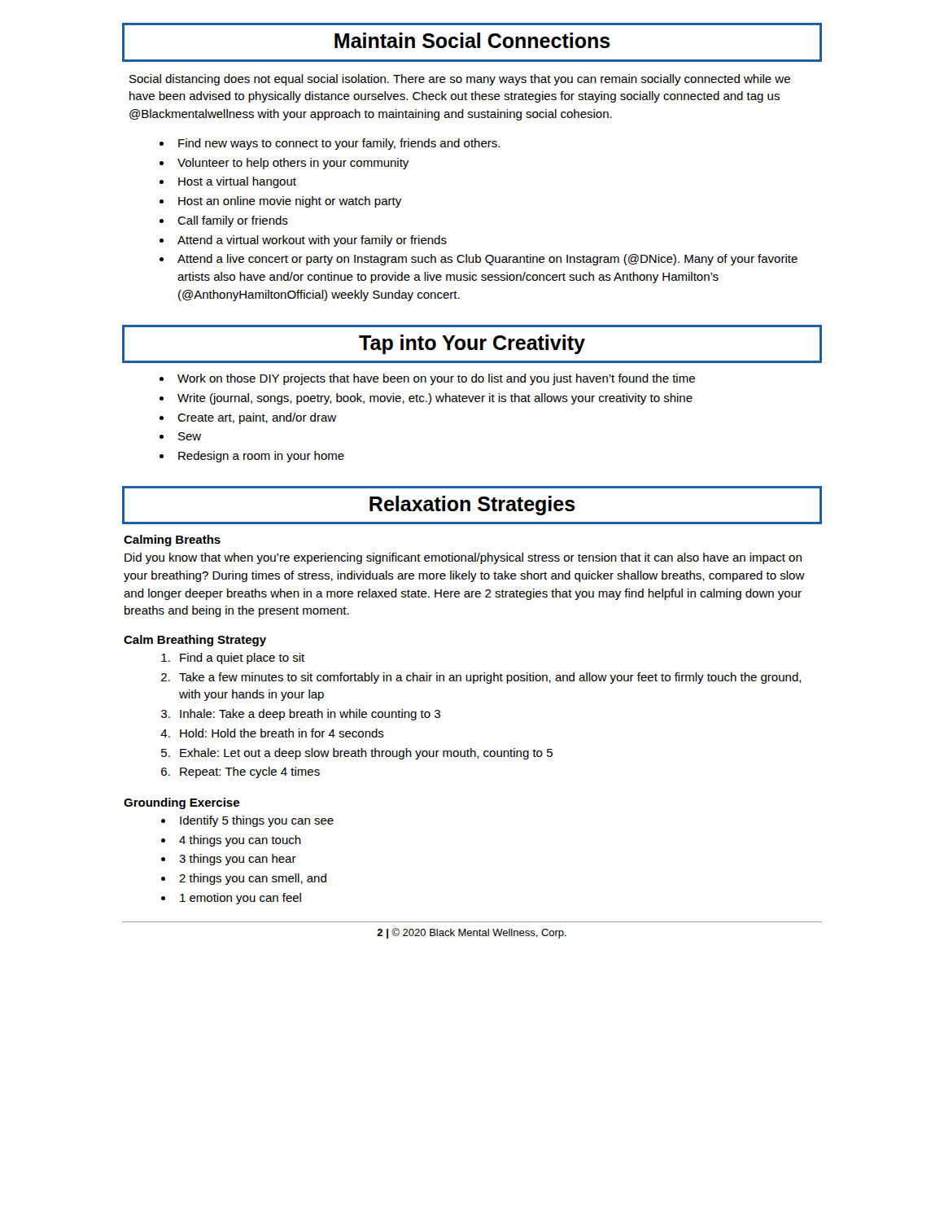Maintain Social Connections
Social distancing does not equal social isolation. There are so many ways that you can remain socially connected while we have been advised to physically distance ourselves. Check out these strategies for staying socially connected and tag us @Blackmentalwellness with your approach to maintaining and sustaining social cohesion.
Find new ways to connect to your family, friends and others.
Volunteer to help others in your community
Host a virtual hangout
Host an online movie night or watch party
Call family or friends
Attend a virtual workout with your family or friends
Attend a live concert or party on Instagram such as Club Quarantine on Instagram (@DNice). Many of your favorite artists also have and/or continue to provide a live music session/concert such as Anthony Hamilton’s (@AnthonyHamiltonOfficial) weekly Sunday concert.
Tap into Your Creativity
Work on those DIY projects that have been on your to do list and you just haven’t found the time
Write (journal, songs, poetry, book, movie, etc.) whatever it is that allows your creativity to shine
Create art, paint, and/or draw
Sew
Redesign a room in your home
Relaxation Strategies
Calming Breaths
Did you know that when you’re experiencing significant emotional/physical stress or tension that it can also have an impact on your breathing? During times of stress, individuals are more likely to take short and quicker shallow breaths, compared to slow and longer deeper breaths when in a more relaxed state. Here are 2 strategies that you may find helpful in calming down your breaths and being in the present moment.
Calm Breathing Strategy
Find a quiet place to sit
Take a few minutes to sit comfortably in a chair in an upright position, and allow your feet to firmly touch the ground, with your hands in your lap
Inhale: Take a deep breath in while counting to 3
Hold: Hold the breath in for 4 seconds
Exhale: Let out a deep slow breath through your mouth, counting to 5
Repeat: The cycle 4 times
Grounding Exercise
Identify 5 things you can see
4 things you can touch
3 things you can hear
2 things you can smell, and
1 emotion you can feel
2 | © 2020 Black Mental Wellness, Corp.